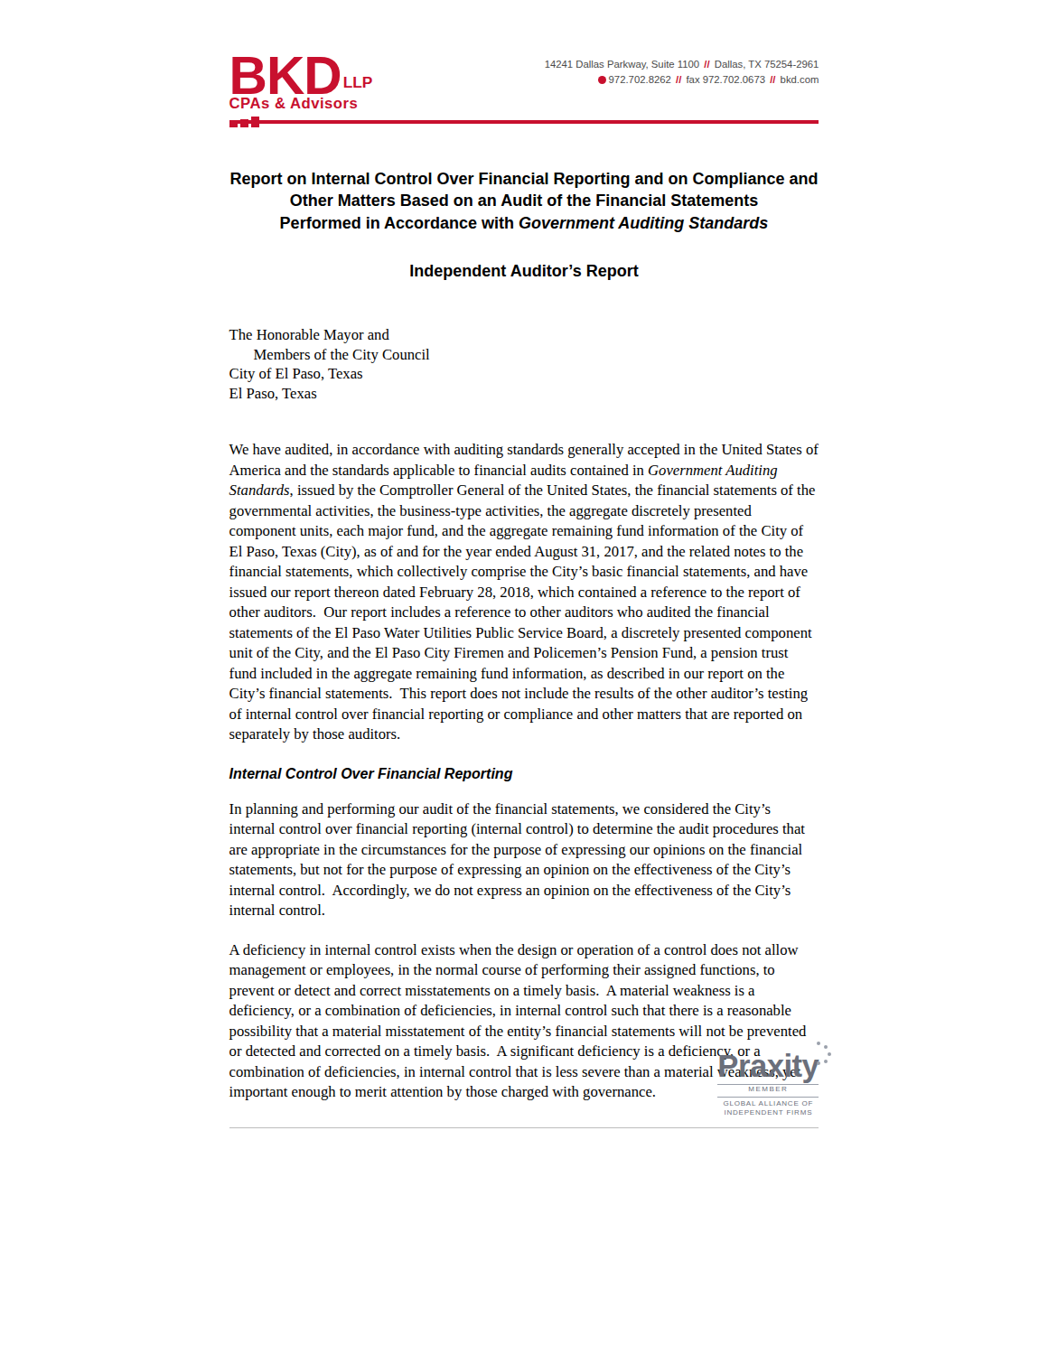BKD LLP
CPAs & Advisors
14241 Dallas Parkway, Suite 1100 // Dallas, TX 75254-2961
972.702.8262 // fax 972.702.0673 // bkd.com
Report on Internal Control Over Financial Reporting and on Compliance and
Other Matters Based on an Audit of the Financial Statements
Performed in Accordance with Government Auditing Standards
Independent Auditor’s Report
The Honorable Mayor and
Members of the City Council
City of El Paso, Texas
El Paso, Texas
We have audited, in accordance with auditing standards generally accepted in the United States of America and the standards applicable to financial audits contained in Government Auditing Standards, issued by the Comptroller General of the United States, the financial statements of the governmental activities, the business-type activities, the aggregate discretely presented component units, each major fund, and the aggregate remaining fund information of the City of El Paso, Texas (City), as of and for the year ended August 31, 2017, and the related notes to the financial statements, which collectively comprise the City’s basic financial statements, and have issued our report thereon dated February 28, 2018, which contained a reference to the report of other auditors. Our report includes a reference to other auditors who audited the financial statements of the El Paso Water Utilities Public Service Board, a discretely presented component unit of the City, and the El Paso City Firemen and Policemen’s Pension Fund, a pension trust fund included in the aggregate remaining fund information, as described in our report on the City’s financial statements. This report does not include the results of the other auditor’s testing of internal control over financial reporting or compliance and other matters that are reported on separately by those auditors.
Internal Control Over Financial Reporting
In planning and performing our audit of the financial statements, we considered the City’s internal control over financial reporting (internal control) to determine the audit procedures that are appropriate in the circumstances for the purpose of expressing our opinions on the financial statements, but not for the purpose of expressing an opinion on the effectiveness of the City’s internal control. Accordingly, we do not express an opinion on the effectiveness of the City’s internal control.
A deficiency in internal control exists when the design or operation of a control does not allow management or employees, in the normal course of performing their assigned functions, to prevent or detect and correct misstatements on a timely basis. A material weakness is a deficiency, or a combination of deficiencies, in internal control such that there is a reasonable possibility that a material misstatement of the entity’s financial statements will not be prevented or detected and corrected on a timely basis. A significant deficiency is a deficiency, or a combination of deficiencies, in internal control that is less severe than a material weakness, yet important enough to merit attention by those charged with governance.
Praxity
MEMBER
GLOBAL ALLIANCE OF
INDEPENDENT FIRMS